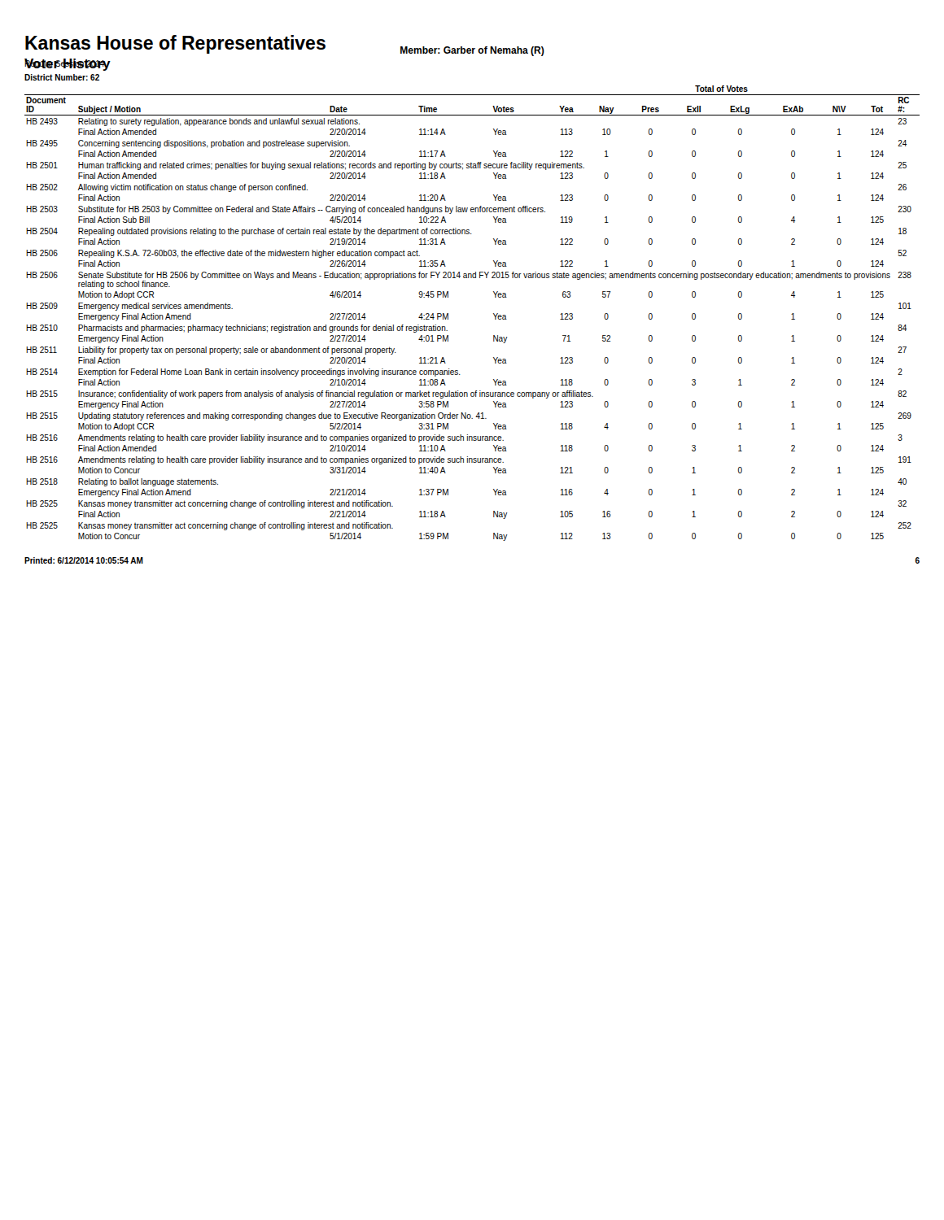Kansas House of Representatives
Voter History
Member: Garber of Nemaha (R)
Regular Session 2014
District Number: 62
| | Total of Votes | |
| --- | --- | --- |
| Document ID | Subject / Motion | Date | Time | Votes | Yea | Nay | Pres | ExII | ExLg | ExAb | N\V | Tot | RC #: |
| HB 2493 | Relating to surety regulation, appearance bonds and unlawful sexual relations. | 23 |
| | Final Action Amended | 2/20/2014 | 11:14 A | Yea | 113 | 10 | 0 | 0 | 0 | 0 | 1 | 124 | |
| HB 2495 | Concerning sentencing dispositions, probation and postrelease supervision. | 24 |
| | Final Action Amended | 2/20/2014 | 11:17 A | Yea | 122 | 1 | 0 | 0 | 0 | 0 | 1 | 124 | |
| HB 2501 | Human trafficking and related crimes; penalties for buying sexual relations; records and reporting by courts; staff secure facility requirements. | 25 |
| | Final Action Amended | 2/20/2014 | 11:18 A | Yea | 123 | 0 | 0 | 0 | 0 | 0 | 1 | 124 | |
| HB 2502 | Allowing victim notification on status change of person confined. | 26 |
| | Final Action | 2/20/2014 | 11:20 A | Yea | 123 | 0 | 0 | 0 | 0 | 0 | 1 | 124 | |
| HB 2503 | Substitute for HB 2503 by Committee on Federal and State Affairs -- Carrying of concealed handguns by law enforcement officers. | 230 |
| | Final Action Sub Bill | 4/5/2014 | 10:22 A | Yea | 119 | 1 | 0 | 0 | 0 | 4 | 1 | 125 | |
| HB 2504 | Repealing outdated provisions relating to the purchase of certain real estate by the department of corrections. | 18 |
| | Final Action | 2/19/2014 | 11:31 A | Yea | 122 | 0 | 0 | 0 | 0 | 2 | 0 | 124 | |
| HB 2506 | Repealing K.S.A. 72-60b03, the effective date of the midwestern higher education compact act. | 52 |
| | Final Action | 2/26/2014 | 11:35 A | Yea | 122 | 1 | 0 | 0 | 0 | 1 | 0 | 124 | |
| HB 2506 | Senate Substitute for HB 2506 by Committee on Ways and Means - Education; appropriations for FY 2014 and FY 2015 for various state agencies; amendments concerning postsecondary education; amendments to provisions relating to school finance. | 238 |
| | Motion to Adopt CCR | 4/6/2014 | 9:45 PM | Yea | 63 | 57 | 0 | 0 | 0 | 4 | 1 | 125 | |
| HB 2509 | Emergency medical services amendments. | 101 |
| | Emergency Final Action Amend | 2/27/2014 | 4:24 PM | Yea | 123 | 0 | 0 | 0 | 0 | 1 | 0 | 124 | |
| HB 2510 | Pharmacists and pharmacies; pharmacy technicians; registration and grounds for denial of registration. | 84 |
| | Emergency Final Action | 2/27/2014 | 4:01 PM | Nay | 71 | 52 | 0 | 0 | 0 | 1 | 0 | 124 | |
| HB 2511 | Liability for property tax on personal property; sale or abandonment of personal property. | 27 |
| | Final Action | 2/20/2014 | 11:21 A | Yea | 123 | 0 | 0 | 0 | 0 | 1 | 0 | 124 | |
| HB 2514 | Exemption for Federal Home Loan Bank in certain insolvency proceedings involving insurance companies. | 2 |
| | Final Action | 2/10/2014 | 11:08 A | Yea | 118 | 0 | 0 | 3 | 1 | 2 | 0 | 124 | |
| HB 2515 | Insurance; confidentiality of work papers from analysis of analysis of financial regulation or market regulation of insurance company or affiliates. | 82 |
| | Emergency Final Action | 2/27/2014 | 3:58 PM | Yea | 123 | 0 | 0 | 0 | 0 | 1 | 0 | 124 | |
| HB 2515 | Updating statutory references and making corresponding changes due to Executive Reorganization Order No. 41. | 269 |
| | Motion to Adopt CCR | 5/2/2014 | 3:31 PM | Yea | 118 | 4 | 0 | 0 | 1 | 1 | 1 | 125 | |
| HB 2516 | Amendments relating to health care provider liability insurance and to companies organized to provide such insurance. | 3 |
| | Final Action Amended | 2/10/2014 | 11:10 A | Yea | 118 | 0 | 0 | 3 | 1 | 2 | 0 | 124 | |
| HB 2516 | Amendments relating to health care provider liability insurance and to companies organized to provide such insurance. | 191 |
| | Motion to Concur | 3/31/2014 | 11:40 A | Yea | 121 | 0 | 0 | 1 | 0 | 2 | 1 | 125 | |
| HB 2518 | Relating to ballot language statements. | 40 |
| | Emergency Final Action Amend | 2/21/2014 | 1:37 PM | Yea | 116 | 4 | 0 | 1 | 0 | 2 | 1 | 124 | |
| HB 2525 | Kansas money transmitter act concerning change of controlling interest and notification. | 32 |
| | Final Action | 2/21/2014 | 11:18 A | Nay | 105 | 16 | 0 | 1 | 0 | 2 | 0 | 124 | |
| HB 2525 | Kansas money transmitter act concerning change of controlling interest and notification. | 252 |
| | Motion to Concur | 5/1/2014 | 1:59 PM | Nay | 112 | 13 | 0 | 0 | 0 | 0 | 0 | 125 | |
Printed: 6/12/2014 10:05:54 AM
6